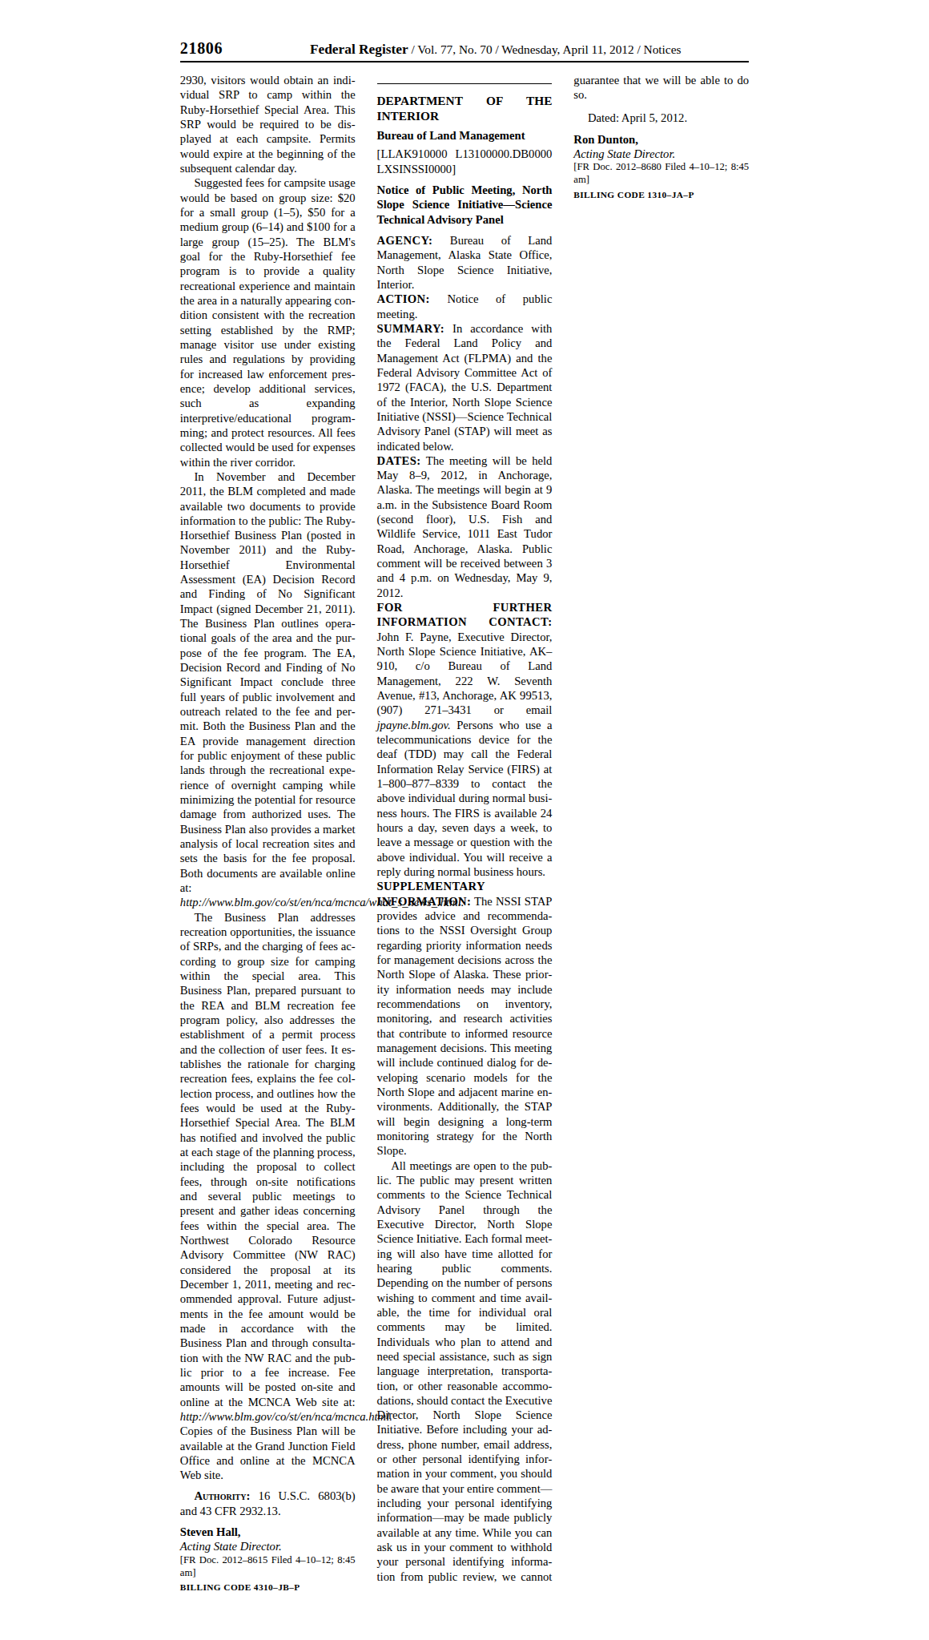21806
Federal Register / Vol. 77, No. 70 / Wednesday, April 11, 2012 / Notices
2930, visitors would obtain an individual SRP to camp within the Ruby-Horsethief Special Area. This SRP would be required to be displayed at each campsite. Permits would expire at the beginning of the subsequent calendar day.
Suggested fees for campsite usage would be based on group size: $20 for a small group (1–5), $50 for a medium group (6–14) and $100 for a large group (15–25). The BLM's goal for the Ruby-Horsethief fee program is to provide a quality recreational experience and maintain the area in a naturally appearing condition consistent with the recreation setting established by the RMP; manage visitor use under existing rules and regulations by providing for increased law enforcement presence; develop additional services, such as expanding interpretive/educational programming; and protect resources. All fees collected would be used for expenses within the river corridor.
In November and December 2011, the BLM completed and made available two documents to provide information to the public: The Ruby-Horsethief Business Plan (posted in November 2011) and the Ruby-Horsethief Environmental Assessment (EA) Decision Record and Finding of No Significant Impact (signed December 21, 2011). The Business Plan outlines operational goals of the area and the purpose of the fee program. The EA, Decision Record and Finding of No Significant Impact conclude three full years of public involvement and outreach related to the fee and permit. Both the Business Plan and the EA provide management direction for public enjoyment of these public lands through the recreational experience of overnight camping while minimizing the potential for resource damage from authorized uses. The Business Plan also provides a market analysis of local recreation sites and sets the basis for the fee proposal. Both documents are available online at: http://www.blm.gov/co/st/en/nca/mcnca/what_s_news_.html.
The Business Plan addresses recreation opportunities, the issuance of SRPs, and the charging of fees according to group size for camping within the special area. This Business Plan, prepared pursuant to the REA and BLM recreation fee program policy, also addresses the establishment of a permit process and the collection of user fees. It establishes the rationale for charging recreation fees, explains the fee collection process, and outlines how the fees would be used at the Ruby-Horsethief Special Area. The BLM has notified and involved the public at each stage of the planning process, including the proposal to collect fees, through on-site notifications and several public meetings to present and gather ideas concerning fees within the special area. The Northwest Colorado Resource Advisory Committee (NW RAC) considered the proposal at its December 1, 2011, meeting and recommended approval. Future adjustments in the fee amount would be made in accordance with the Business Plan and through consultation with the NW RAC and the public prior to a fee increase. Fee amounts will be posted on-site and online at the MCNCA Web site at: http://www.blm.gov/co/st/en/nca/mcnca.html. Copies of the Business Plan will be available at the Grand Junction Field Office and online at the MCNCA Web site.
Authority: 16 U.S.C. 6803(b) and 43 CFR 2932.13.
Steven Hall,
Acting State Director.
[FR Doc. 2012–8615 Filed 4–10–12; 8:45 am]
BILLING CODE 4310–JB–P
DEPARTMENT OF THE INTERIOR
Bureau of Land Management
[LLAK910000 L13100000.DB0000 LXSINSSI0000]
Notice of Public Meeting, North Slope Science Initiative—Science Technical Advisory Panel
AGENCY: Bureau of Land Management, Alaska State Office, North Slope Science Initiative, Interior.
ACTION: Notice of public meeting.
SUMMARY: In accordance with the Federal Land Policy and Management Act (FLPMA) and the Federal Advisory Committee Act of 1972 (FACA), the U.S. Department of the Interior, North Slope Science Initiative (NSSI)—Science Technical Advisory Panel (STAP) will meet as indicated below.
DATES: The meeting will be held May 8–9, 2012, in Anchorage, Alaska. The meetings will begin at 9 a.m. in the Subsistence Board Room (second floor), U.S. Fish and Wildlife Service, 1011 East Tudor Road, Anchorage, Alaska. Public comment will be received between 3 and 4 p.m. on Wednesday, May 9, 2012.
FOR FURTHER INFORMATION CONTACT: John F. Payne, Executive Director, North Slope Science Initiative, AK–910, c/o Bureau of Land Management, 222 W. Seventh Avenue, #13, Anchorage, AK 99513, (907) 271–3431 or email jpayne.blm.gov. Persons who use a telecommunications device for the deaf (TDD) may call the Federal Information Relay Service (FIRS) at 1–800–877–8339 to contact the above individual during normal business hours. The FIRS is available 24 hours a day, seven days a week, to leave a message or question with the above individual. You will receive a reply during normal business hours.
SUPPLEMENTARY INFORMATION: The NSSI STAP provides advice and recommendations to the NSSI Oversight Group regarding priority information needs for management decisions across the North Slope of Alaska. These priority information needs may include recommendations on inventory, monitoring, and research activities that contribute to informed resource management decisions. This meeting will include continued dialog for developing scenario models for the North Slope and adjacent marine environments. Additionally, the STAP will begin designing a long-term monitoring strategy for the North Slope.
All meetings are open to the public. The public may present written comments to the Science Technical Advisory Panel through the Executive Director, North Slope Science Initiative. Each formal meeting will also have time allotted for hearing public comments. Depending on the number of persons wishing to comment and time available, the time for individual oral comments may be limited. Individuals who plan to attend and need special assistance, such as sign language interpretation, transportation, or other reasonable accommodations, should contact the Executive Director, North Slope Science Initiative. Before including your address, phone number, email address, or other personal identifying information in your comment, you should be aware that your entire comment—including your personal identifying information—may be made publicly available at any time. While you can ask us in your comment to withhold your personal identifying information from public review, we cannot guarantee that we will be able to do so.
Dated: April 5, 2012.
Ron Dunton,
Acting State Director.
[FR Doc. 2012–8680 Filed 4–10–12; 8:45 am]
BILLING CODE 1310–JA–P